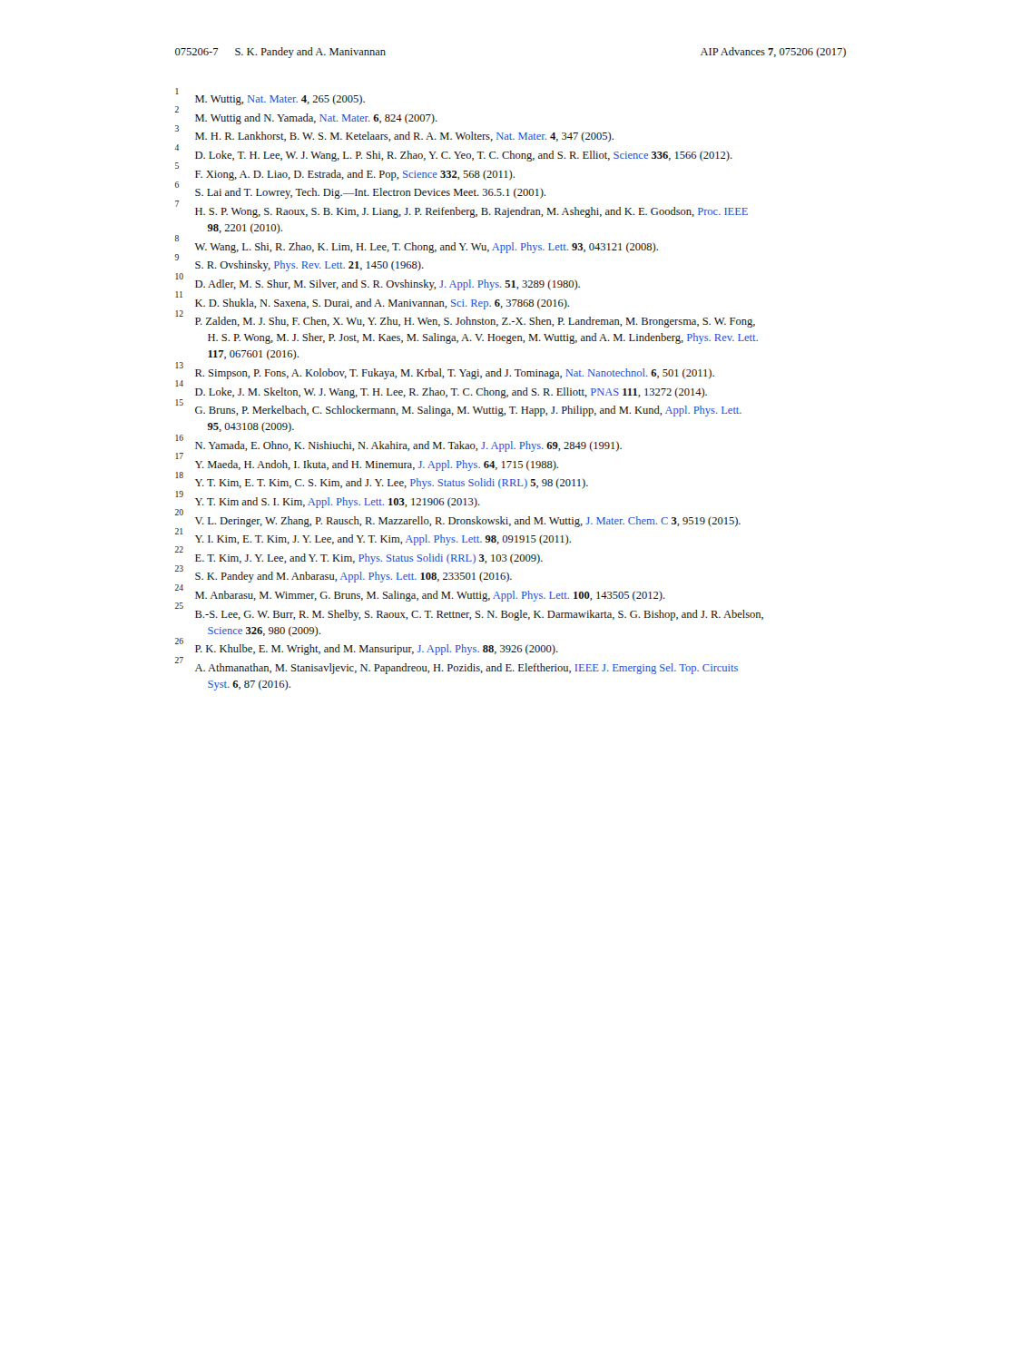075206-7 S. K. Pandey and A. Manivannan
AIP Advances 7, 075206 (2017)
M. Wuttig, Nat. Mater. 4, 265 (2005).
M. Wuttig and N. Yamada, Nat. Mater. 6, 824 (2007).
M. H. R. Lankhorst, B. W. S. M. Ketelaars, and R. A. M. Wolters, Nat. Mater. 4, 347 (2005).
D. Loke, T. H. Lee, W. J. Wang, L. P. Shi, R. Zhao, Y. C. Yeo, T. C. Chong, and S. R. Elliot, Science 336, 1566 (2012).
F. Xiong, A. D. Liao, D. Estrada, and E. Pop, Science 332, 568 (2011).
S. Lai and T. Lowrey, Tech. Dig.—Int. Electron Devices Meet. 36.5.1 (2001).
H. S. P. Wong, S. Raoux, S. B. Kim, J. Liang, J. P. Reifenberg, B. Rajendran, M. Asheghi, and K. E. Goodson, Proc. IEEE 98, 2201 (2010).
W. Wang, L. Shi, R. Zhao, K. Lim, H. Lee, T. Chong, and Y. Wu, Appl. Phys. Lett. 93, 043121 (2008).
S. R. Ovshinsky, Phys. Rev. Lett. 21, 1450 (1968).
D. Adler, M. S. Shur, M. Silver, and S. R. Ovshinsky, J. Appl. Phys. 51, 3289 (1980).
K. D. Shukla, N. Saxena, S. Durai, and A. Manivannan, Sci. Rep. 6, 37868 (2016).
P. Zalden, M. J. Shu, F. Chen, X. Wu, Y. Zhu, H. Wen, S. Johnston, Z.-X. Shen, P. Landreman, M. Brongersma, S. W. Fong, H. S. P. Wong, M. J. Sher, P. Jost, M. Kaes, M. Salinga, A. V. Hoegen, M. Wuttig, and A. M. Lindenberg, Phys. Rev. Lett. 117, 067601 (2016).
R. Simpson, P. Fons, A. Kolobov, T. Fukaya, M. Krbal, T. Yagi, and J. Tominaga, Nat. Nanotechnol. 6, 501 (2011).
D. Loke, J. M. Skelton, W. J. Wang, T. H. Lee, R. Zhao, T. C. Chong, and S. R. Elliott, PNAS 111, 13272 (2014).
G. Bruns, P. Merkelbach, C. Schlockermann, M. Salinga, M. Wuttig, T. Happ, J. Philipp, and M. Kund, Appl. Phys. Lett. 95, 043108 (2009).
N. Yamada, E. Ohno, K. Nishiuchi, N. Akahira, and M. Takao, J. Appl. Phys. 69, 2849 (1991).
Y. Maeda, H. Andoh, I. Ikuta, and H. Minemura, J. Appl. Phys. 64, 1715 (1988).
Y. T. Kim, E. T. Kim, C. S. Kim, and J. Y. Lee, Phys. Status Solidi (RRL) 5, 98 (2011).
Y. T. Kim and S. I. Kim, Appl. Phys. Lett. 103, 121906 (2013).
V. L. Deringer, W. Zhang, P. Rausch, R. Mazzarello, R. Dronskowski, and M. Wuttig, J. Mater. Chem. C 3, 9519 (2015).
Y. I. Kim, E. T. Kim, J. Y. Lee, and Y. T. Kim, Appl. Phys. Lett. 98, 091915 (2011).
E. T. Kim, J. Y. Lee, and Y. T. Kim, Phys. Status Solidi (RRL) 3, 103 (2009).
S. K. Pandey and M. Anbarasu, Appl. Phys. Lett. 108, 233501 (2016).
M. Anbarasu, M. Wimmer, G. Bruns, M. Salinga, and M. Wuttig, Appl. Phys. Lett. 100, 143505 (2012).
B.-S. Lee, G. W. Burr, R. M. Shelby, S. Raoux, C. T. Rettner, S. N. Bogle, K. Darmawikarta, S. G. Bishop, and J. R. Abelson, Science 326, 980 (2009).
P. K. Khulbe, E. M. Wright, and M. Mansuripur, J. Appl. Phys. 88, 3926 (2000).
A. Athmanathan, M. Stanisavljevic, N. Papandreou, H. Pozidis, and E. Eleftheriou, IEEE J. Emerging Sel. Top. Circuits Syst. 6, 87 (2016).